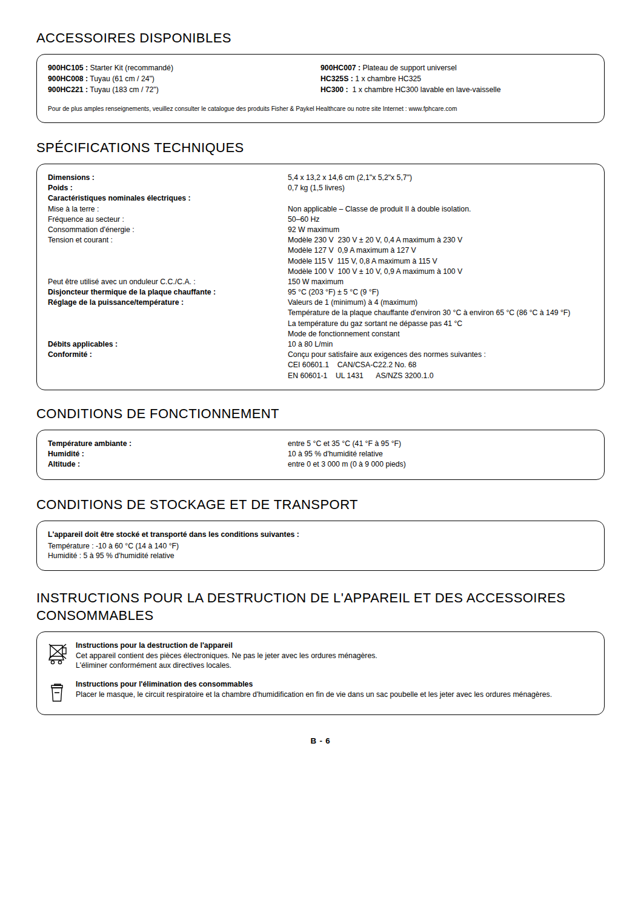ACCESSOIRES DISPONIBLES
900HC105 : Starter Kit (recommandé)
900HC008 : Tuyau (61 cm / 24")
900HC221 : Tuyau (183 cm / 72")
900HC007 : Plateau de support universel
HC325S : 1 x chambre HC325
HC300 : 1 x chambre HC300 lavable en lave-vaisselle
Pour de plus amples renseignements, veuillez consulter le catalogue des produits Fisher & Paykel Healthcare ou notre site Internet : www.fphcare.com
SPÉCIFICATIONS TECHNIQUES
| Dimensions : | 5,4 x 13,2 x 14,6 cm (2,1"x 5,2"x 5,7") |
| Poids : | 0,7 kg (1,5 livres) |
| Caractéristiques nominales électriques : | |
| Mise à la terre : | Non applicable – Classe de produit II à double isolation. |
| Fréquence au secteur : | 50–60 Hz |
| Consommation d'énergie : | 92 W maximum |
| Tension et courant : | Modèle 230 V 230 V ± 20 V, 0,4 A maximum à 230 V |
| | Modèle 127 V 0,9 A maximum à 127 V |
| | Modèle 115 V 115 V, 0,8 A maximum à 115 V |
| | Modèle 100 V 100 V ± 10 V, 0,9 A maximum à 100 V |
| Peut être utilisé avec un onduleur C.C./C.A. : | 150 W maximum |
| Disjoncteur thermique de la plaque chauffante : | 95 °C (203 °F) ± 5 °C (9 °F) |
| Réglage de la puissance/température : | Valeurs de 1 (minimum) à 4 (maximum) |
| | Température de la plaque chauffante d'environ 30 °C à environ 65 °C (86 °C à 149 °F) |
| | La température du gaz sortant ne dépasse pas 41 °C |
| | Mode de fonctionnement constant |
| Débits applicables : | 10 à 80 L/min |
| Conformité : | Conçu pour satisfaire aux exigences des normes suivantes : |
| | CEI 60601.1 CAN/CSA-C22.2 No. 68 |
| | EN 60601-1 UL 1431 AS/NZS 3200.1.0 |
CONDITIONS DE FONCTIONNEMENT
| Température ambiante : | entre 5 °C et 35 °C (41 °F à 95 °F) |
| Humidité : | 10 à 95 % d'humidité relative |
| Altitude : | entre 0 et 3 000 m (0 à 9 000 pieds) |
CONDITIONS DE STOCKAGE ET DE TRANSPORT
L'appareil doit être stocké et transporté dans les conditions suivantes :
Température : -10 à 60 °C (14 à 140 °F)
Humidité : 5 à 95 % d'humidité relative
INSTRUCTIONS POUR LA DESTRUCTION DE L'APPAREIL ET DES ACCESSOIRES CONSOMMABLES
Instructions pour la destruction de l'appareil
Cet appareil contient des pièces électroniques. Ne pas le jeter avec les ordures ménagères.
L'éliminer conformément aux directives locales.
Instructions pour l'élimination des consommables
Placer le masque, le circuit respiratoire et la chambre d'humidification en fin de vie dans un sac poubelle et les jeter avec les ordures ménagères.
B - 6